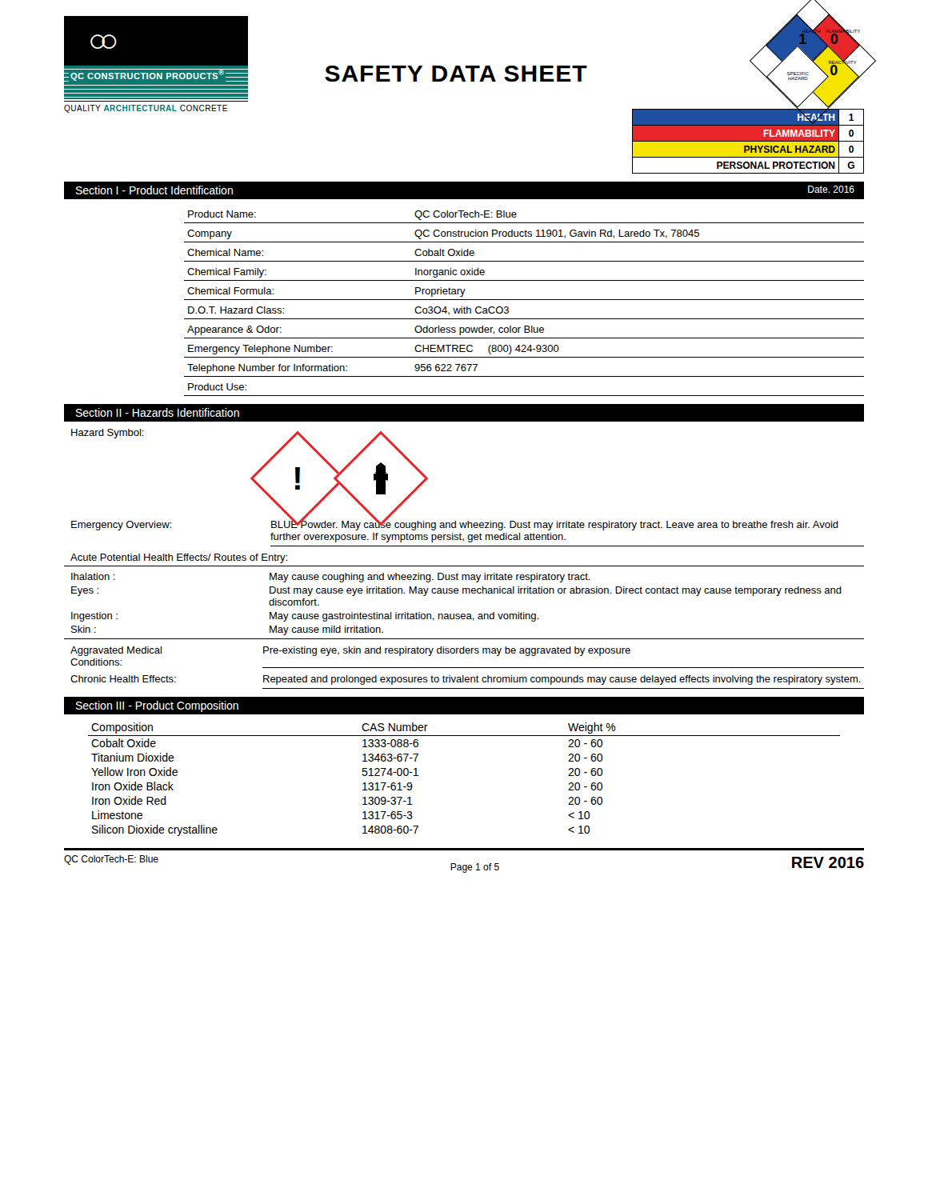○○
QC CONSTRUCTION PRODUCTS®
QUALITY ARCHITECTURAL CONCRETE
SAFETY DATA SHEET
FLAMMABILITY 0
HEALTH 1
REACTIVITY 0
SPECIFIC
HAZARD
| HEALTH | 1 |
| FLAMMABILITY | 0 |
| PHYSICAL HAZARD | 0 |
| PERSONAL PROTECTION | G |
Section I - Product IdentificationDate. 2016
| Product Name: | QC ColorTech-E: Blue |
| Company | QC Construcion Products 11901, Gavin Rd, Laredo Tx, 78045 |
| Chemical Name: | Cobalt Oxide |
| Chemical Family: | Inorganic oxide |
| Chemical Formula: | Proprietary |
| D.O.T. Hazard Class: | Co3O4, with CaCO3 |
| Appearance & Odor: | Odorless powder, color Blue |
| Emergency Telephone Number: | CHEMTREC (800) 424-9300 |
| Telephone Number for Information: | 956 622 7677 |
| Product Use: | |
Section II - Hazards Identification
Hazard Symbol:
Emergency Overview:
BLUE Powder. May cause coughing and wheezing. Dust may irritate respiratory tract. Leave area to breathe fresh air. Avoid further overexposure. If symptoms persist, get medical attention.
Acute Potential Health Effects/ Routes of Entry:
| Ihalation : | May cause coughing and wheezing. Dust may irritate respiratory tract. |
| Eyes : | Dust may cause eye irritation. May cause mechanical irritation or abrasion. Direct contact may cause temporary redness and discomfort. |
| Ingestion : | May cause gastrointestinal irritation, nausea, and vomiting. |
| Skin : | May cause mild irritation. |
Aggravated Medical
Conditions:
Pre-existing eye, skin and respiratory disorders may be aggravated by exposure
Chronic Health Effects:
Repeated and prolonged exposures to trivalent chromium compounds may cause delayed effects involving the respiratory system.
Section III - Product Composition
| Composition | CAS Number | Weight % |
| --- | --- | --- |
| Cobalt Oxide | 1333-088-6 | 20 - 60 |
| Titanium Dioxide | 13463-67-7 | 20 - 60 |
| Yellow Iron Oxide | 51274-00-1 | 20 - 60 |
| Iron Oxide Black | 1317-61-9 | 20 - 60 |
| Iron Oxide Red | 1309-37-1 | 20 - 60 |
| Limestone | 1317-65-3 | < 10 |
| Silicon Dioxide crystalline | 14808-60-7 | < 10 |
QC ColorTech-E: Blue
Page 1 of 5
REV 2016